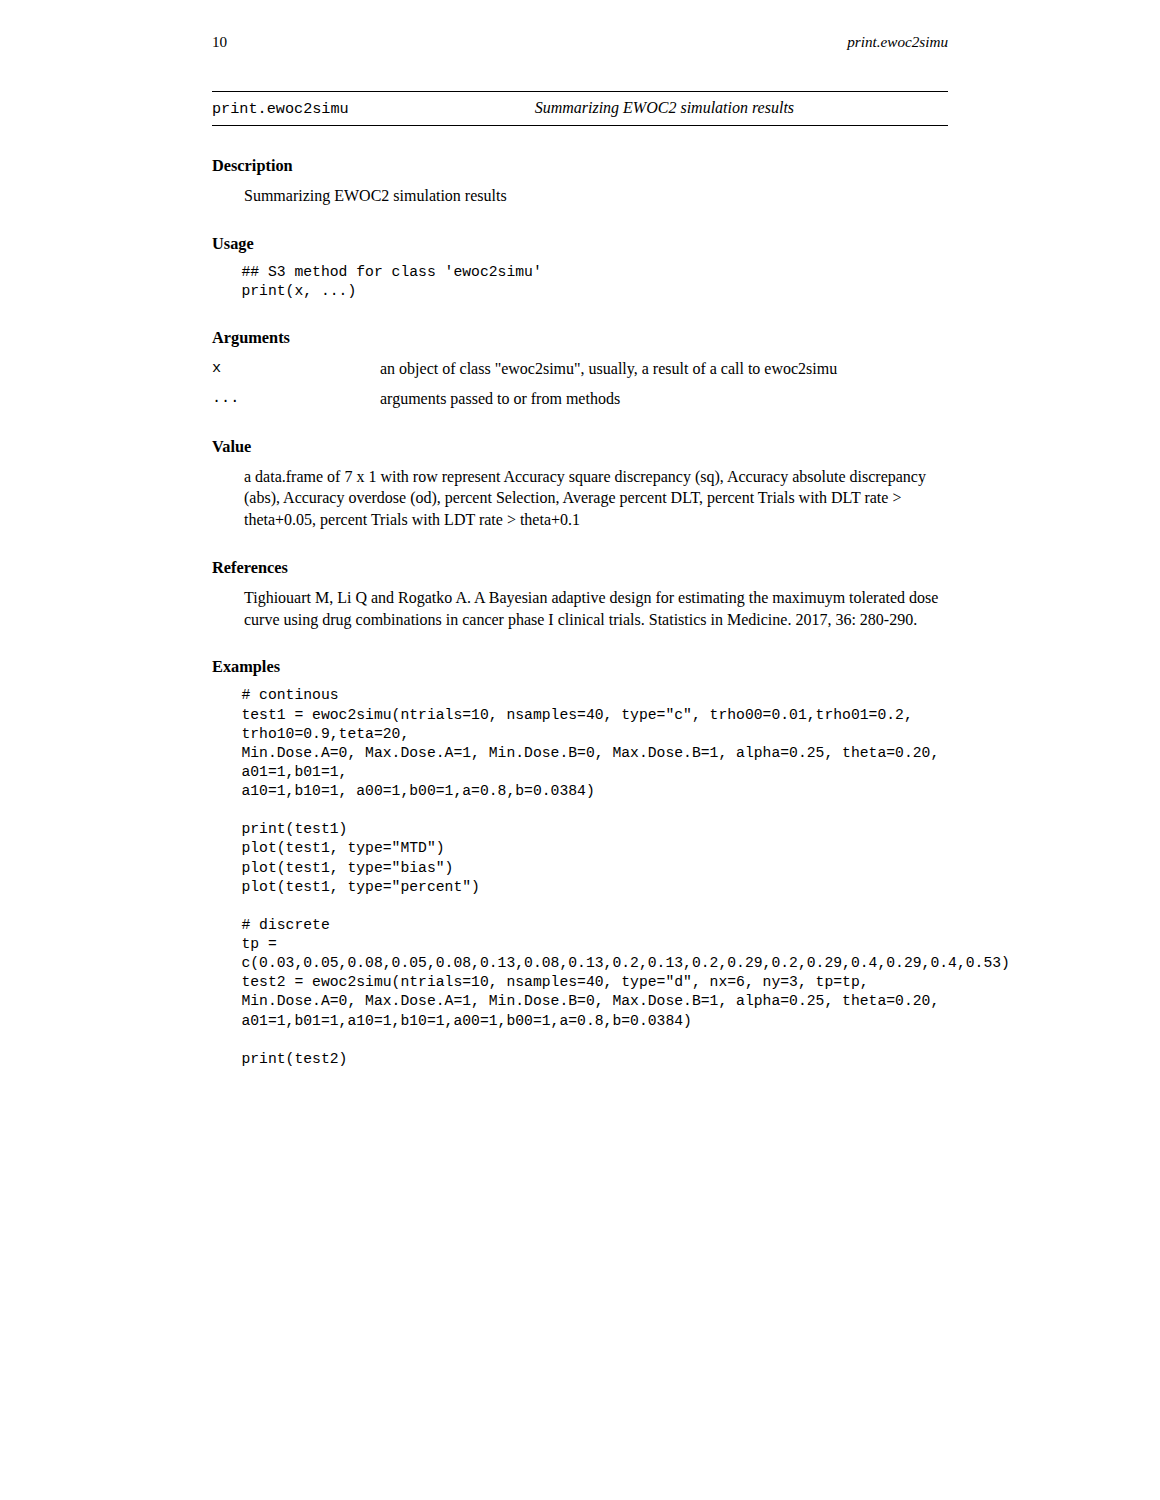10 print.ewoc2simu
print.ewoc2simu Summarizing EWOC2 simulation results
Description
Summarizing EWOC2 simulation results
Usage
## S3 method for class 'ewoc2simu'
print(x, ...)
Arguments
x
an object of class "ewoc2simu", usually, a result of a call to ewoc2simu
...
arguments passed to or from methods
Value
a data.frame of 7 x 1 with row represent Accuracy square discrepancy (sq), Accuracy absolute discrepancy (abs), Accuracy overdose (od), percent Selection, Average percent DLT, percent Trials with DLT rate > theta+0.05, percent Trials with LDT rate > theta+0.1
References
Tighiouart M, Li Q and Rogatko A. A Bayesian adaptive design for estimating the maximuym tolerated dose curve using drug combinations in cancer phase I clinical trials. Statistics in Medicine. 2017, 36: 280-290.
Examples
# continous
test1 = ewoc2simu(ntrials=10, nsamples=40, type="c", trho00=0.01,trho01=0.2, trho10=0.9,teta=20,
Min.Dose.A=0, Max.Dose.A=1, Min.Dose.B=0, Max.Dose.B=1, alpha=0.25, theta=0.20, a01=1,b01=1,
a10=1,b10=1, a00=1,b00=1,a=0.8,b=0.0384)

print(test1)
plot(test1, type="MTD")
plot(test1, type="bias")
plot(test1, type="percent")

# discrete
tp = c(0.03,0.05,0.08,0.05,0.08,0.13,0.08,0.13,0.2,0.13,0.2,0.29,0.2,0.29,0.4,0.29,0.4,0.53)
test2 = ewoc2simu(ntrials=10, nsamples=40, type="d", nx=6, ny=3, tp=tp,
Min.Dose.A=0, Max.Dose.A=1, Min.Dose.B=0, Max.Dose.B=1, alpha=0.25, theta=0.20,
a01=1,b01=1,a10=1,b10=1,a00=1,b00=1,a=0.8,b=0.0384)

print(test2)